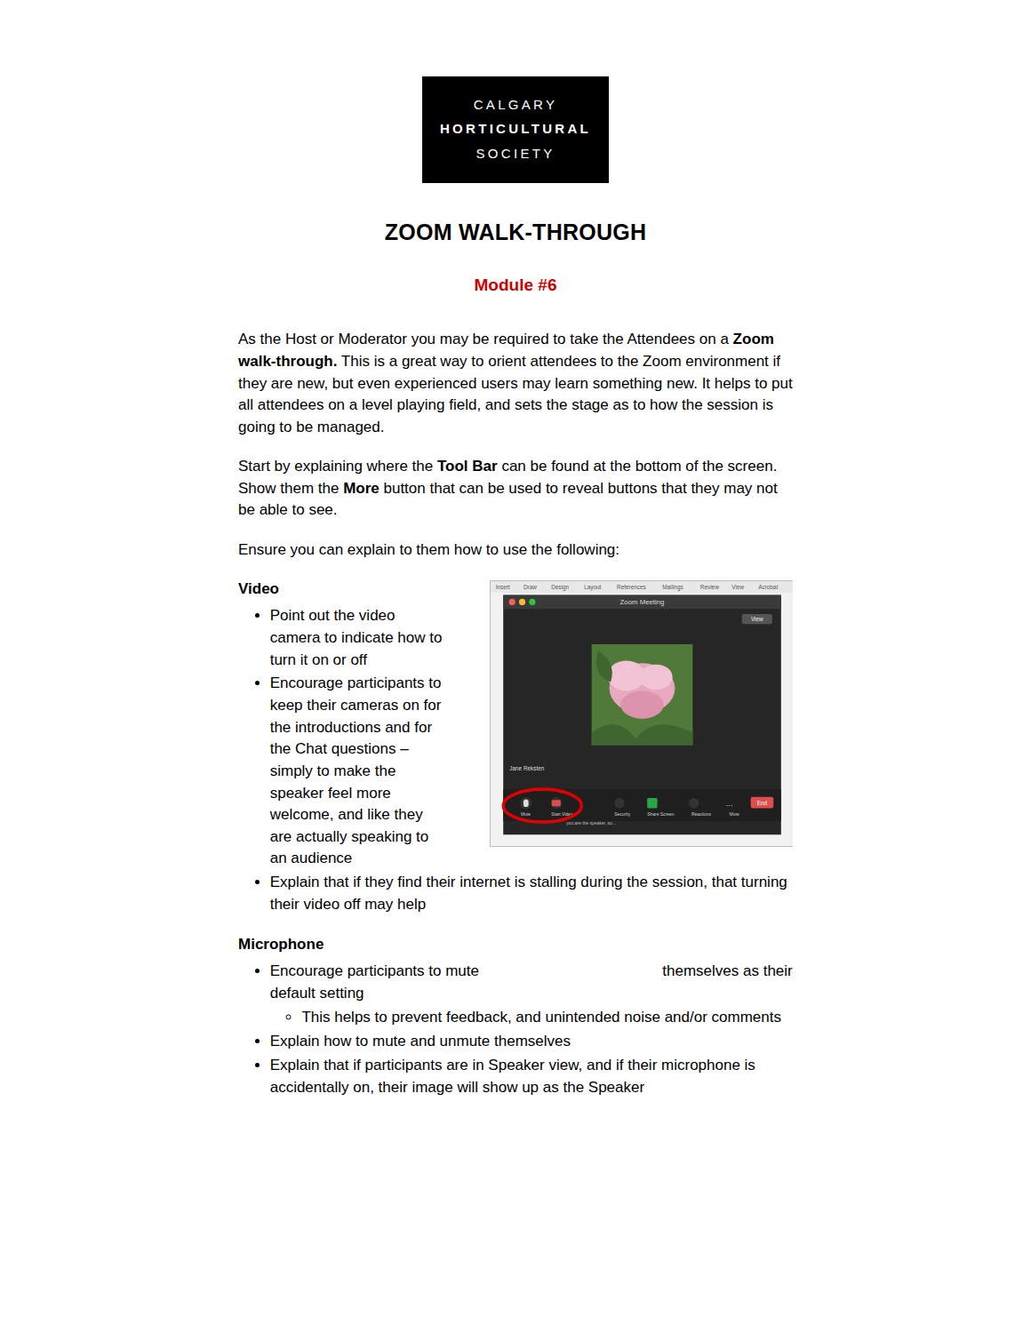CALGARY
HORTICULTURAL
SOCIETY
ZOOM WALK-THROUGH
Module #6
As the Host or Moderator you may be required to take the Attendees on a Zoom walk-through. This is a great way to orient attendees to the Zoom environment if they are new, but even experienced users may learn something new. It helps to put all attendees on a level playing field, and sets the stage as to how the session is going to be managed.
Start by explaining where the Tool Bar can be found at the bottom of the screen. Show them the More button that can be used to reveal buttons that they may not be able to see.
Ensure you can explain to them how to use the following:
Video
Point out the video camera to indicate how to turn it on or off
Encourage participants to keep their cameras on for the introductions and for the Chat questions – simply to make the speaker feel more welcome, and like they are actually speaking to an audience
Explain that if they find their internet is stalling during the session, that turning their video off may help
Microphone
Encourage participants to mute themselves as their default setting
This helps to prevent feedback, and unintended noise and/or comments
Explain how to mute and unmute themselves
Explain that if participants are in Speaker view, and if their microphone is accidentally on, their image will show up as the Speaker